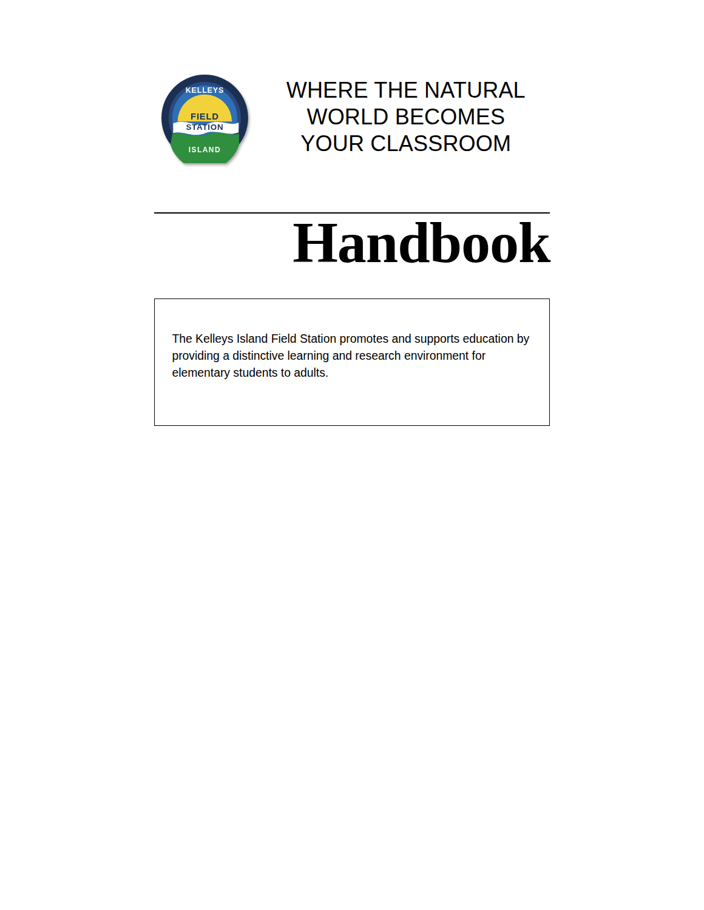Kelleys Island Field Station logo KELLEYS FIELD STATION ISLAND
WHERE THE NATURAL WORLD BECOMES YOUR CLASSROOM
Handbook
The Kelleys Island Field Station promotes and supports education by providing a distinctive learning and research environment for elementary students to adults.